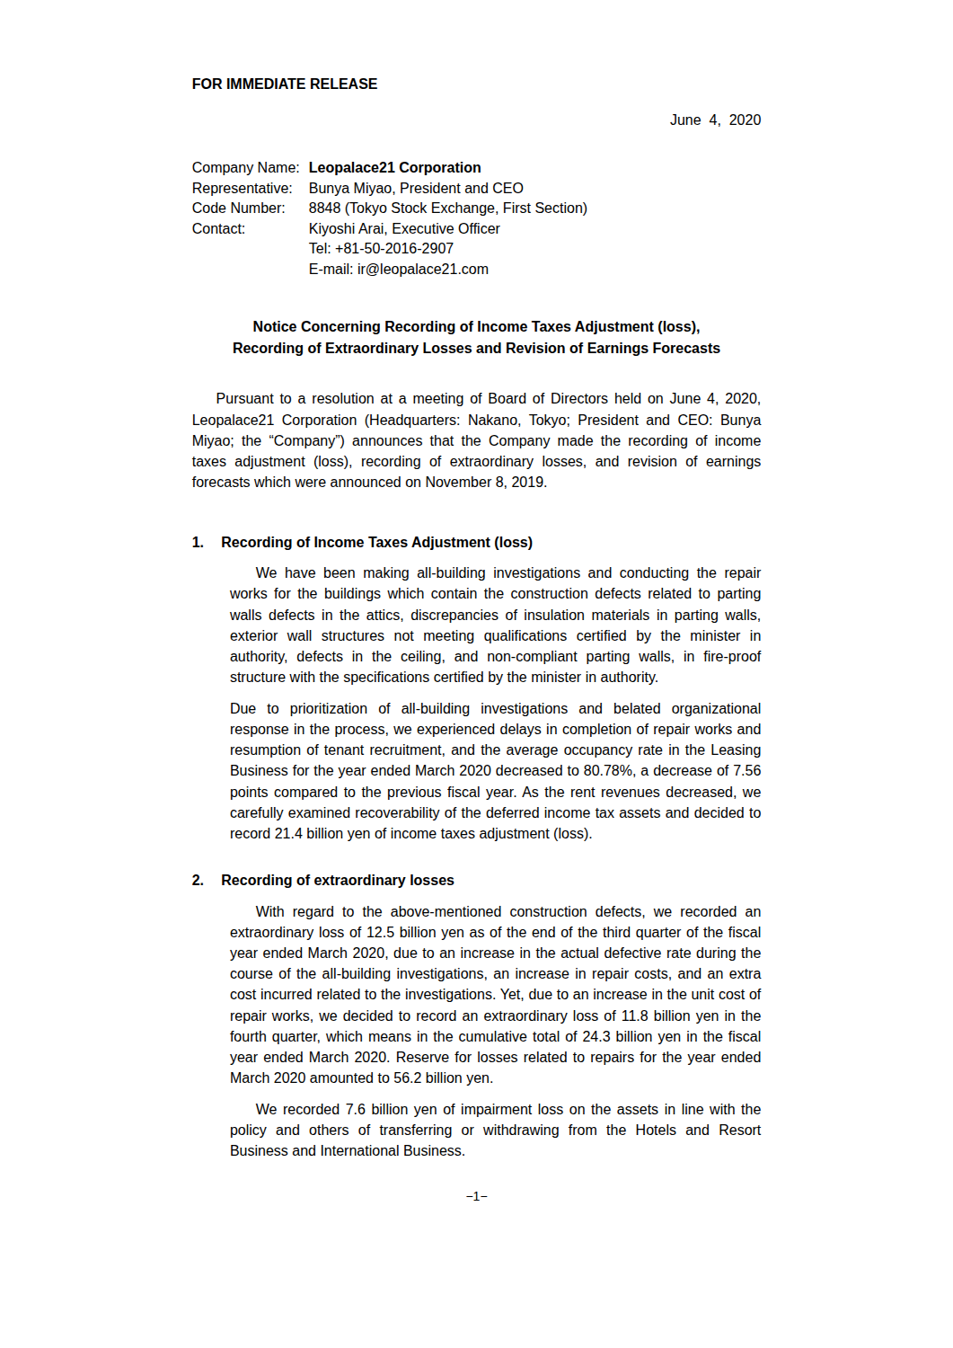FOR IMMEDIATE RELEASE
June 4, 2020
| Company Name: | Leopalace21 Corporation |
| Representative: | Bunya Miyao, President and CEO |
| Code Number: | 8848 (Tokyo Stock Exchange, First Section) |
| Contact: | Kiyoshi Arai, Executive Officer |
| | Tel: +81-50-2016-2907 |
| | E-mail: ir@leopalace21.com |
Notice Concerning Recording of Income Taxes Adjustment (loss),
Recording of Extraordinary Losses and Revision of Earnings Forecasts
Pursuant to a resolution at a meeting of Board of Directors held on June 4, 2020, Leopalace21 Corporation (Headquarters: Nakano, Tokyo; President and CEO: Bunya Miyao; the “Company”) announces that the Company made the recording of income taxes adjustment (loss), recording of extraordinary losses, and revision of earnings forecasts which were announced on November 8, 2019.
Recording of Income Taxes Adjustment (loss)
We have been making all-building investigations and conducting the repair works for the buildings which contain the construction defects related to parting walls defects in the attics, discrepancies of insulation materials in parting walls, exterior wall structures not meeting qualifications certified by the minister in authority, defects in the ceiling, and non-compliant parting walls, in fire-proof structure with the specifications certified by the minister in authority.
Due to prioritization of all-building investigations and belated organizational response in the process, we experienced delays in completion of repair works and resumption of tenant recruitment, and the average occupancy rate in the Leasing Business for the year ended March 2020 decreased to 80.78%, a decrease of 7.56 points compared to the previous fiscal year. As the rent revenues decreased, we carefully examined recoverability of the deferred income tax assets and decided to record 21.4 billion yen of income taxes adjustment (loss).
Recording of extraordinary losses
With regard to the above-mentioned construction defects, we recorded an extraordinary loss of 12.5 billion yen as of the end of the third quarter of the fiscal year ended March 2020, due to an increase in the actual defective rate during the course of the all-building investigations, an increase in repair costs, and an extra cost incurred related to the investigations. Yet, due to an increase in the unit cost of repair works, we decided to record an extraordinary loss of 11.8 billion yen in the fourth quarter, which means in the cumulative total of 24.3 billion yen in the fiscal year ended March 2020. Reserve for losses related to repairs for the year ended March 2020 amounted to 56.2 billion yen.
We recorded 7.6 billion yen of impairment loss on the assets in line with the policy and others of transferring or withdrawing from the Hotels and Resort Business and International Business.
−1−